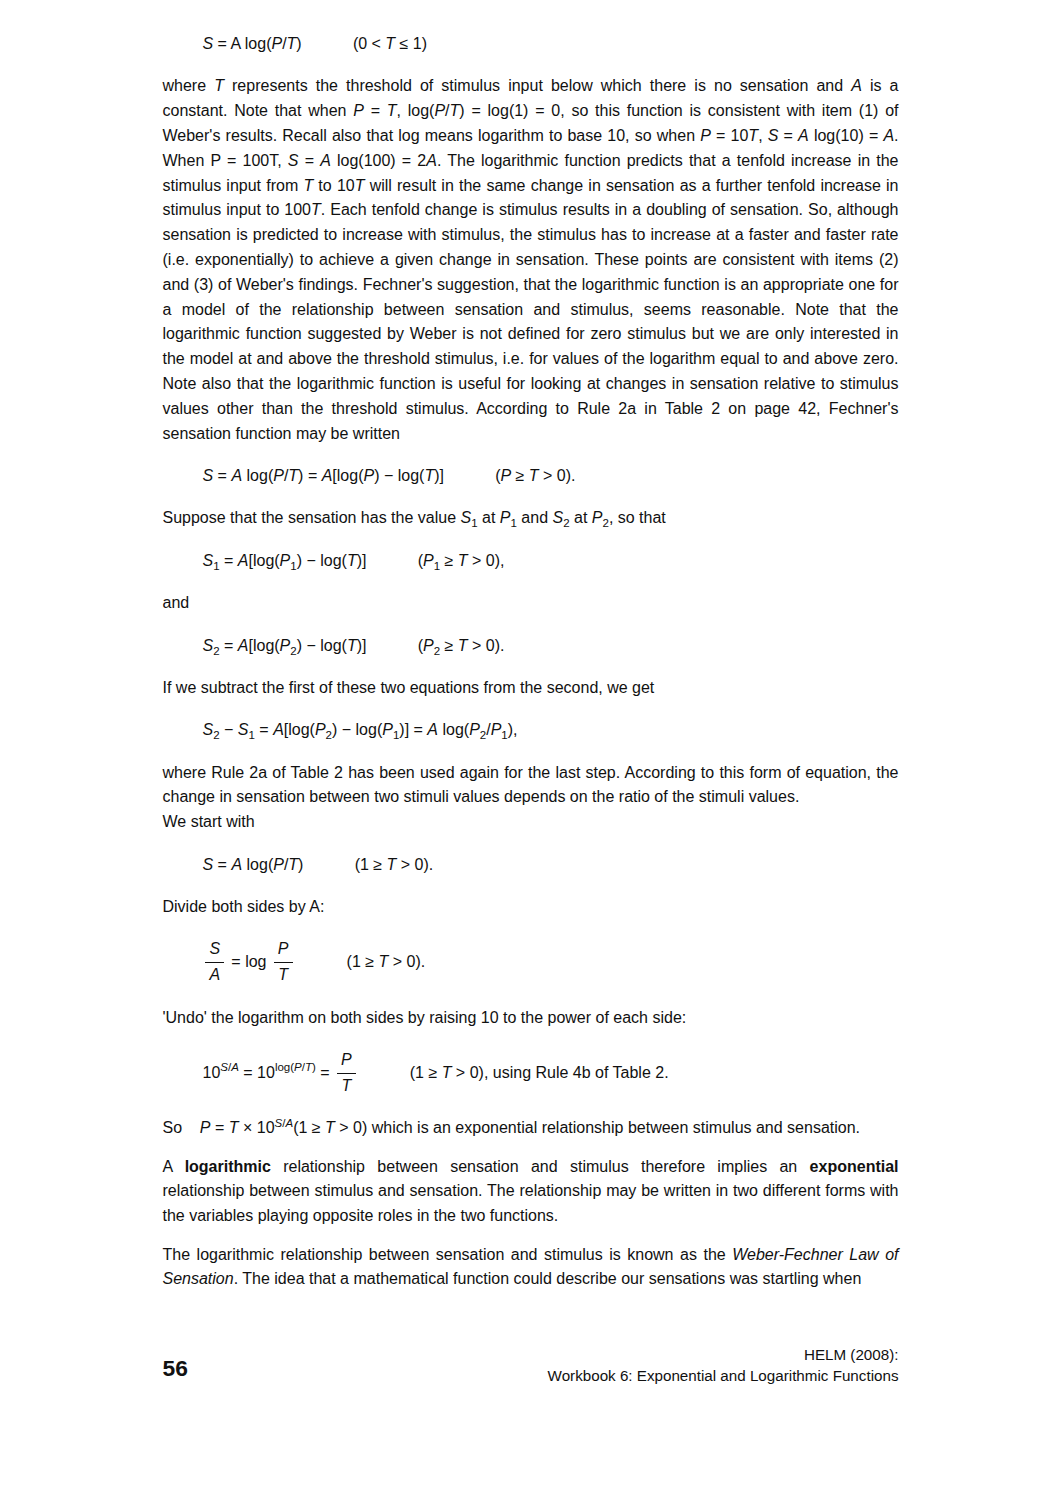S = A log(P/T) (0 < T ≤ 1)
where T represents the threshold of stimulus input below which there is no sensation and A is a constant. Note that when P = T, log(P/T) = log(1) = 0, so this function is consistent with item (1) of Weber's results. Recall also that log means logarithm to base 10, so when P = 10T, S = A log(10) = A. When P = 100T, S = A log(100) = 2A. The logarithmic function predicts that a tenfold increase in the stimulus input from T to 10T will result in the same change in sensation as a further tenfold increase in stimulus input to 100T. Each tenfold change is stimulus results in a doubling of sensation. So, although sensation is predicted to increase with stimulus, the stimulus has to increase at a faster and faster rate (i.e. exponentially) to achieve a given change in sensation. These points are consistent with items (2) and (3) of Weber's findings. Fechner's suggestion, that the logarithmic function is an appropriate one for a model of the relationship between sensation and stimulus, seems reasonable. Note that the logarithmic function suggested by Weber is not defined for zero stimulus but we are only interested in the model at and above the threshold stimulus, i.e. for values of the logarithm equal to and above zero. Note also that the logarithmic function is useful for looking at changes in sensation relative to stimulus values other than the threshold stimulus. According to Rule 2a in Table 2 on page 42, Fechner's sensation function may be written
S = A log(P/T) = A[log(P) − log(T)] (P ≥ T > 0).
Suppose that the sensation has the value S1 at P1 and S2 at P2, so that
S1 = A[log(P1) − log(T)] (P1 ≥ T > 0),
and
S2 = A[log(P2) − log(T)] (P2 ≥ T > 0).
If we subtract the first of these two equations from the second, we get
S2 − S1 = A[log(P2) − log(P1)] = A log(P2/P1),
where Rule 2a of Table 2 has been used again for the last step. According to this form of equation, the change in sensation between two stimuli values depends on the ratio of the stimuli values.
We start with
S = A log(P/T) (1 ≥ T > 0).
Divide both sides by A:
SA = log PT (1 ≥ T > 0).
'Undo' the logarithm on both sides by raising 10 to the power of each side:
10S/A = 10log(P/T) = PT (1 ≥ T > 0), using Rule 4b of Table 2.
So P = T × 10S/A (1 ≥ T > 0) which is an exponential relationship between stimulus and sensation.
A logarithmic relationship between sensation and stimulus therefore implies an exponential relationship between stimulus and sensation. The relationship may be written in two different forms with the variables playing opposite roles in the two functions.
The logarithmic relationship between sensation and stimulus is known as the Weber-Fechner Law of Sensation. The idea that a mathematical function could describe our sensations was startling when
56
HELM (2008):
Workbook 6: Exponential and Logarithmic Functions